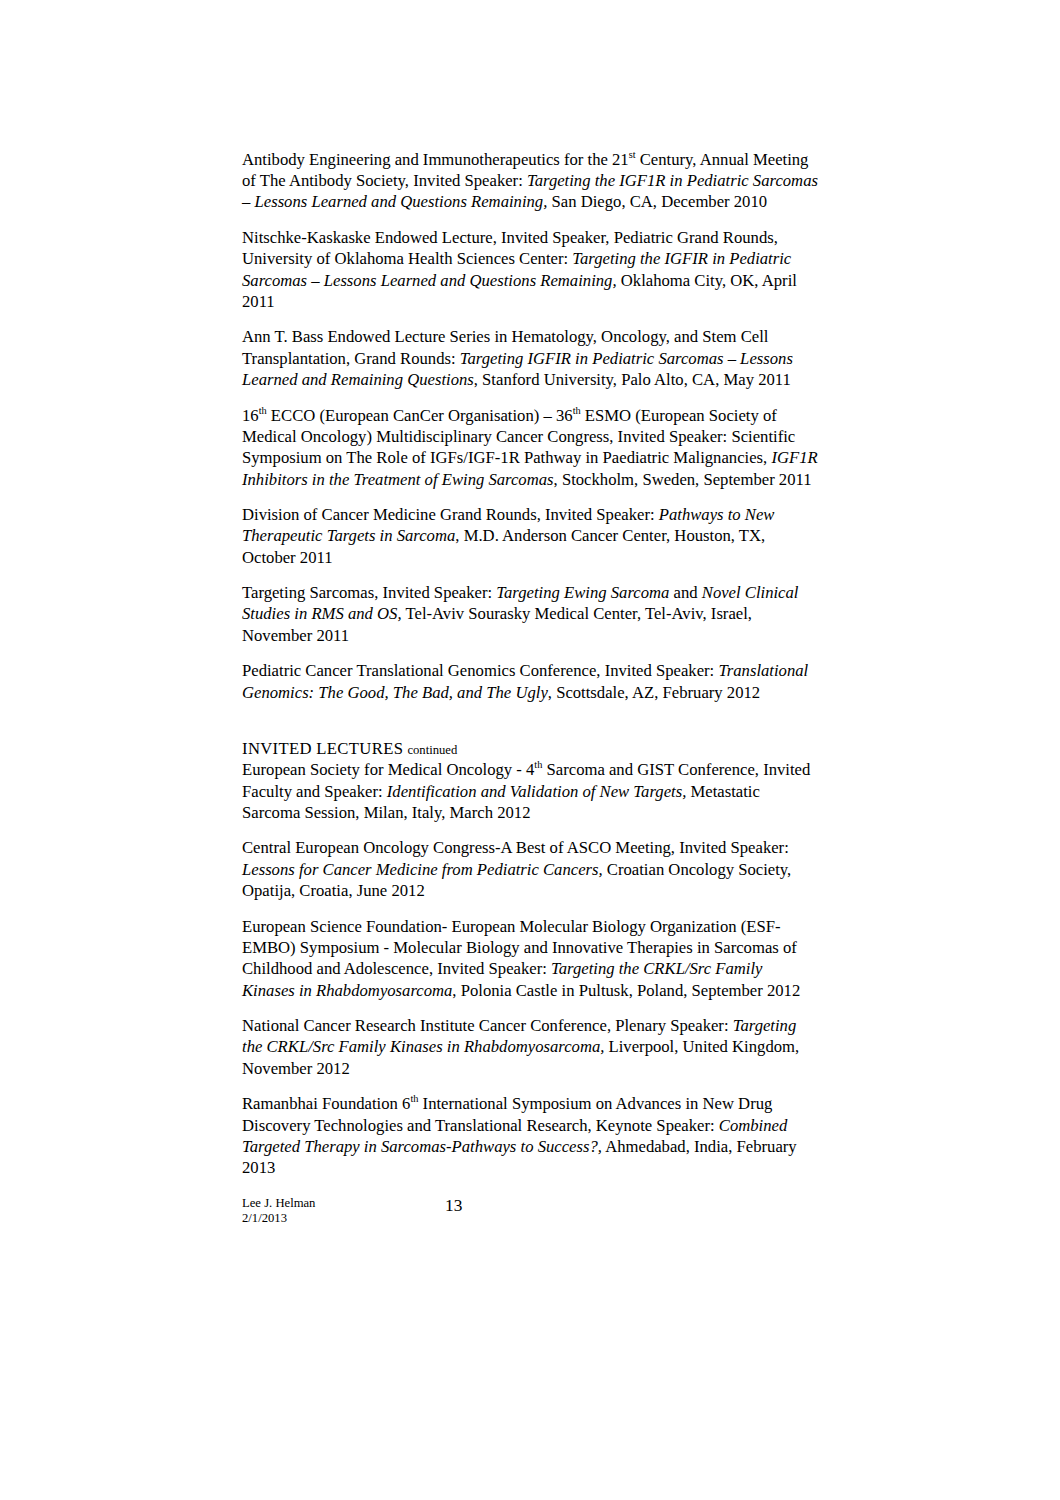Antibody Engineering and Immunotherapeutics for the 21st Century, Annual Meeting of The Antibody Society, Invited Speaker: Targeting the IGF1R in Pediatric Sarcomas – Lessons Learned and Questions Remaining, San Diego, CA, December 2010
Nitschke-Kaskaske Endowed Lecture, Invited Speaker, Pediatric Grand Rounds, University of Oklahoma Health Sciences Center: Targeting the IGFIR in Pediatric Sarcomas – Lessons Learned and Questions Remaining, Oklahoma City, OK, April 2011
Ann T. Bass Endowed Lecture Series in Hematology, Oncology, and Stem Cell Transplantation, Grand Rounds: Targeting IGFIR in Pediatric Sarcomas – Lessons Learned and Remaining Questions, Stanford University, Palo Alto, CA, May 2011
16th ECCO (European CanCer Organisation) – 36th ESMO (European Society of Medical Oncology) Multidisciplinary Cancer Congress, Invited Speaker: Scientific Symposium on The Role of IGFs/IGF-1R Pathway in Paediatric Malignancies, IGF1R Inhibitors in the Treatment of Ewing Sarcomas, Stockholm, Sweden, September 2011
Division of Cancer Medicine Grand Rounds, Invited Speaker: Pathways to New Therapeutic Targets in Sarcoma, M.D. Anderson Cancer Center, Houston, TX, October 2011
Targeting Sarcomas, Invited Speaker: Targeting Ewing Sarcoma and Novel Clinical Studies in RMS and OS, Tel-Aviv Sourasky Medical Center, Tel-Aviv, Israel, November 2011
Pediatric Cancer Translational Genomics Conference, Invited Speaker: Translational Genomics: The Good, The Bad, and The Ugly, Scottsdale, AZ, February 2012
INVITED LECTURES continued
European Society for Medical Oncology - 4th Sarcoma and GIST Conference, Invited Faculty and Speaker: Identification and Validation of New Targets, Metastatic Sarcoma Session, Milan, Italy, March 2012
Central European Oncology Congress-A Best of ASCO Meeting, Invited Speaker: Lessons for Cancer Medicine from Pediatric Cancers, Croatian Oncology Society, Opatija, Croatia, June 2012
European Science Foundation- European Molecular Biology Organization (ESF-EMBO) Symposium - Molecular Biology and Innovative Therapies in Sarcomas of Childhood and Adolescence, Invited Speaker: Targeting the CRKL/Src Family Kinases in Rhabdomyosarcoma, Polonia Castle in Pultusk, Poland, September 2012
National Cancer Research Institute Cancer Conference, Plenary Speaker: Targeting the CRKL/Src Family Kinases in Rhabdomyosarcoma, Liverpool, United Kingdom, November 2012
Ramanbhai Foundation 6th International Symposium on Advances in New Drug Discovery Technologies and Translational Research, Keynote Speaker: Combined Targeted Therapy in Sarcomas-Pathways to Success?, Ahmedabad, India, February 2013
Lee J. Helman
2/1/201313